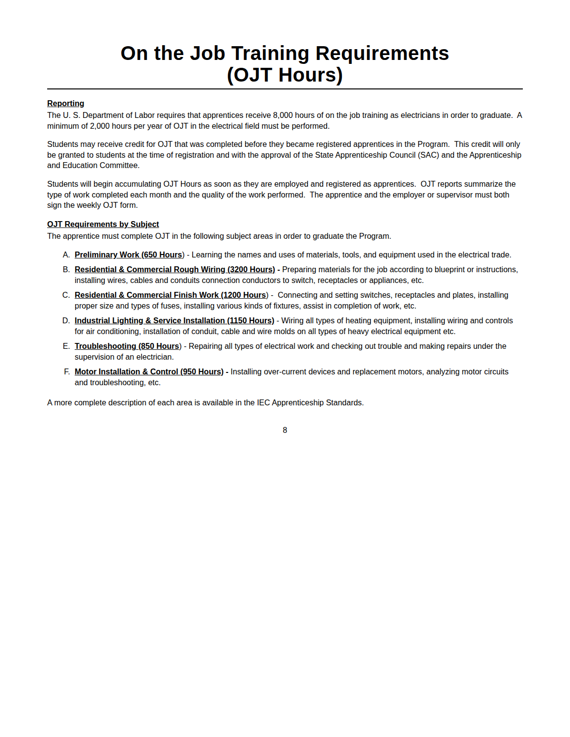On the Job Training Requirements
(OJT Hours)
Reporting
The U. S. Department of Labor requires that apprentices receive 8,000 hours of on the job training as electricians in order to graduate. A minimum of 2,000 hours per year of OJT in the electrical field must be performed.
Students may receive credit for OJT that was completed before they became registered apprentices in the Program. This credit will only be granted to students at the time of registration and with the approval of the State Apprenticeship Council (SAC) and the Apprenticeship and Education Committee.
Students will begin accumulating OJT Hours as soon as they are employed and registered as apprentices. OJT reports summarize the type of work completed each month and the quality of the work performed. The apprentice and the employer or supervisor must both sign the weekly OJT form.
OJT Requirements by Subject
The apprentice must complete OJT in the following subject areas in order to graduate the Program.
Preliminary Work (650 Hours) - Learning the names and uses of materials, tools, and equipment used in the electrical trade.
Residential & Commercial Rough Wiring (3200 Hours) - Preparing materials for the job according to blueprint or instructions, installing wires, cables and conduits connection conductors to switch, receptacles or appliances, etc.
Residential & Commercial Finish Work (1200 Hours) - Connecting and setting switches, receptacles and plates, installing proper size and types of fuses, installing various kinds of fixtures, assist in completion of work, etc.
Industrial Lighting & Service Installation (1150 Hours) - Wiring all types of heating equipment, installing wiring and controls for air conditioning, installation of conduit, cable and wire molds on all types of heavy electrical equipment etc.
Troubleshooting (850 Hours) - Repairing all types of electrical work and checking out trouble and making repairs under the supervision of an electrician.
Motor Installation & Control (950 Hours) - Installing over-current devices and replacement motors, analyzing motor circuits and troubleshooting, etc.
A more complete description of each area is available in the IEC Apprenticeship Standards.
8